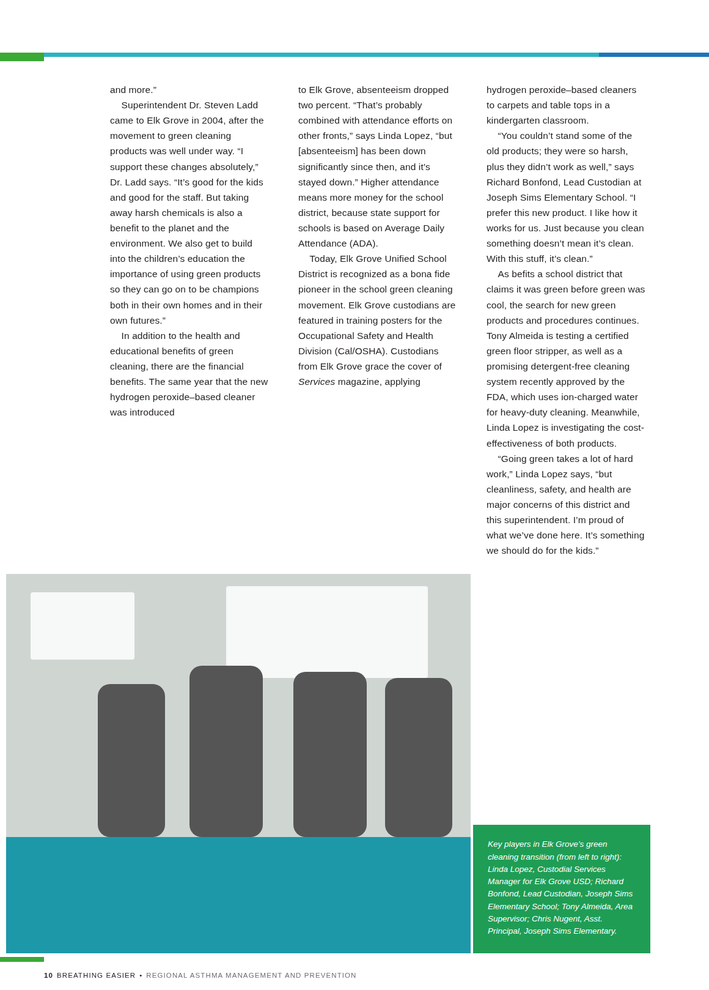and more.”
Superintendent Dr. Steven Ladd came to Elk Grove in 2004, after the movement to green cleaning products was well under way. “I support these changes absolutely,” Dr. Ladd says. “It’s good for the kids and good for the staff. But taking away harsh chemicals is also a benefit to the planet and the environment. We also get to build into the children’s education the importance of using green products so they can go on to be champions both in their own homes and in their own futures.”
In addition to the health and educational benefits of green cleaning, there are the financial benefits. The same year that the new hydrogen peroxide–based cleaner was introduced
to Elk Grove, absenteeism dropped two percent. “That’s probably combined with attendance efforts on other fronts,” says Linda Lopez, “but [absenteeism] has been down significantly since then, and it’s stayed down.” Higher attendance means more money for the school district, because state support for schools is based on Average Daily Attendance (ADA).
Today, Elk Grove Unified School District is recognized as a bona fide pioneer in the school green cleaning movement. Elk Grove custodians are featured in training posters for the Occupational Safety and Health Division (Cal/OSHA). Custodians from Elk Grove grace the cover of Services magazine, applying
hydrogen peroxide–based cleaners to carpets and table tops in a kindergarten classroom.
“You couldn’t stand some of the old products; they were so harsh, plus they didn’t work as well,” says Richard Bonfond, Lead Custodian at Joseph Sims Elementary School. “I prefer this new product. I like how it works for us. Just because you clean something doesn’t mean it’s clean. With this stuff, it’s clean.”
As befits a school district that claims it was green before green was cool, the search for new green products and procedures continues. Tony Almeida is testing a certified green floor stripper, as well as a promising detergent-free cleaning system recently approved by the FDA, which uses ion-charged water for heavy-duty cleaning. Meanwhile, Linda Lopez is investigating the cost-effectiveness of both products.
“Going green takes a lot of hard work,” Linda Lopez says, “but cleanliness, safety, and health are major concerns of this district and this superintendent. I’m proud of what we’ve done here. It’s something we should do for the kids.”
Key players in Elk Grove’s green cleaning transition (from left to right): Linda Lopez, Custodial Services Manager for Elk Grove USD; Richard Bonfond, Lead Custodian, Joseph Sims Elementary School; Tony Almeida, Area Supervisor; Chris Nugent, Asst. Principal, Joseph Sims Elementary.
10 BREATHING EASIER•REGIONAL ASTHMA MANAGEMENT AND PREVENTION